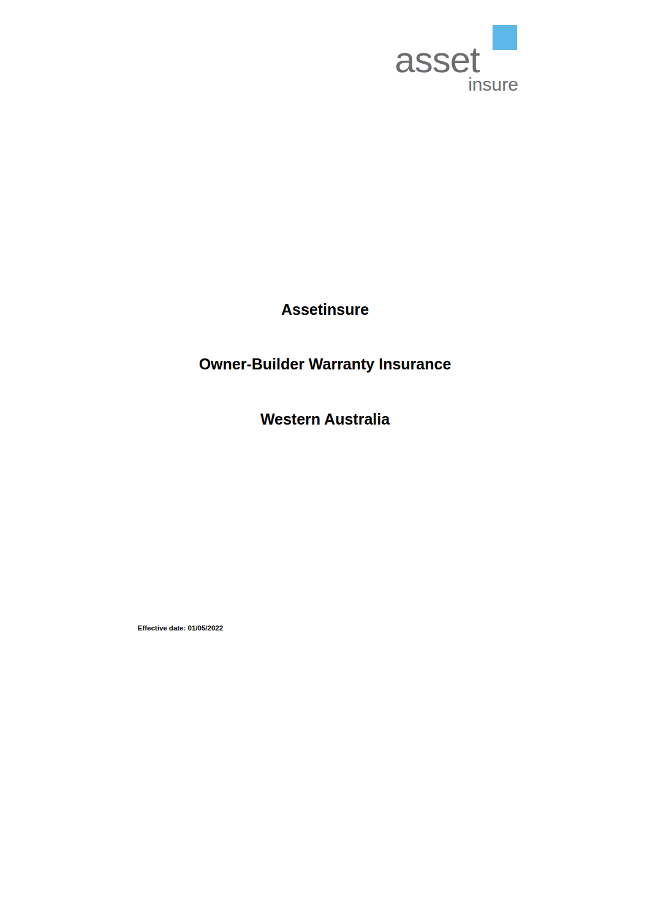asset
insure
Assetinsure
Owner-Builder Warranty Insurance
Western Australia
Effective date: 01/05/2022